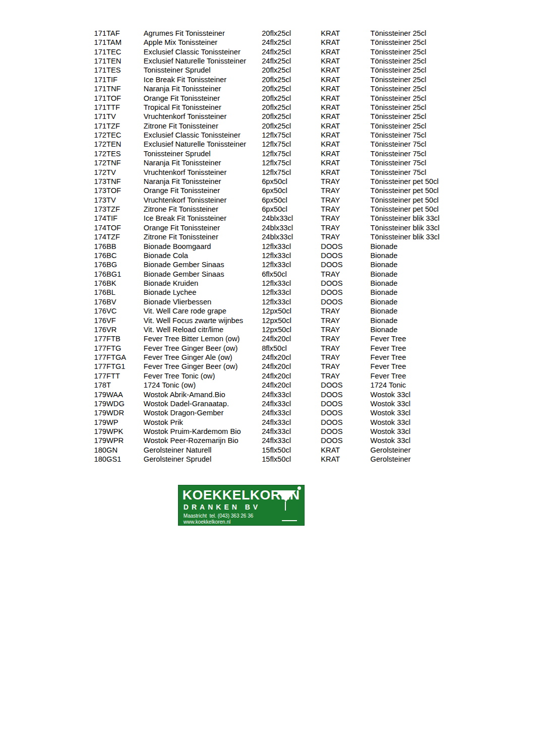| 171TAF | Agrumes Fit Tonissteiner | 20flx25cl | KRAT | Tönissteiner 25cl |
| 171TAM | Apple Mix Tonissteiner | 24flx25cl | KRAT | Tönissteiner 25cl |
| 171TEC | Exclusief Classic Tonissteiner | 24flx25cl | KRAT | Tönissteiner 25cl |
| 171TEN | Exclusief Naturelle Tonissteiner | 24flx25cl | KRAT | Tönissteiner 25cl |
| 171TES | Tonissteiner Sprudel | 20flx25cl | KRAT | Tönissteiner 25cl |
| 171TIF | Ice Break Fit Tonissteiner | 20flx25cl | KRAT | Tönissteiner 25cl |
| 171TNF | Naranja Fit Tonissteiner | 20flx25cl | KRAT | Tönissteiner 25cl |
| 171TOF | Orange Fit Tonissteiner | 20flx25cl | KRAT | Tönissteiner 25cl |
| 171TTF | Tropical Fit Tonissteiner | 20flx25cl | KRAT | Tönissteiner 25cl |
| 171TV | Vruchtenkorf Tonissteiner | 20flx25cl | KRAT | Tönissteiner 25cl |
| 171TZF | Zitrone Fit Tonissteiner | 20flx25cl | KRAT | Tönissteiner 25cl |
| 172TEC | Exclusief Classic Tonissteiner | 12flx75cl | KRAT | Tönissteiner 75cl |
| 172TEN | Exclusief Naturelle Tonissteiner | 12flx75cl | KRAT | Tönissteiner 75cl |
| 172TES | Tonissteiner Sprudel | 12flx75cl | KRAT | Tönissteiner 75cl |
| 172TNF | Naranja Fit Tonissteiner | 12flx75cl | KRAT | Tönissteiner 75cl |
| 172TV | Vruchtenkorf Tonissteiner | 12flx75cl | KRAT | Tönissteiner 75cl |
| 173TNF | Naranja Fit Tonissteiner | 6px50cl | TRAY | Tönissteiner pet 50cl |
| 173TOF | Orange Fit Tonissteiner | 6px50cl | TRAY | Tönissteiner pet 50cl |
| 173TV | Vruchtenkorf Tonissteiner | 6px50cl | TRAY | Tönissteiner pet 50cl |
| 173TZF | Zitrone Fit Tonissteiner | 6px50cl | TRAY | Tönissteiner pet 50cl |
| 174TIF | Ice Break Fit Tonissteiner | 24blx33cl | TRAY | Tönissteiner blik 33cl |
| 174TOF | Orange Fit Tonissteiner | 24blx33cl | TRAY | Tönissteiner blik 33cl |
| 174TZF | Zitrone Fit Tonissteiner | 24blx33cl | TRAY | Tönissteiner blik 33cl |
| 176BB | Bionade Boomgaard | 12flx33cl | DOOS | Bionade |
| 176BC | Bionade Cola | 12flx33cl | DOOS | Bionade |
| 176BG | Bionade Gember Sinaas | 12flx33cl | DOOS | Bionade |
| 176BG1 | Bionade Gember Sinaas | 6flx50cl | TRAY | Bionade |
| 176BK | Bionade Kruiden | 12flx33cl | DOOS | Bionade |
| 176BL | Bionade Lychee | 12flx33cl | DOOS | Bionade |
| 176BV | Bionade Vlierbessen | 12flx33cl | DOOS | Bionade |
| 176VC | Vit. Well Care rode grape | 12px50cl | TRAY | Bionade |
| 176VF | Vit. Well Focus zwarte wijnbes | 12px50cl | TRAY | Bionade |
| 176VR | Vit. Well Reload citr/lime | 12px50cl | TRAY | Bionade |
| 177FTB | Fever Tree Bitter Lemon (ow) | 24flx20cl | TRAY | Fever Tree |
| 177FTG | Fever Tree Ginger Beer (ow) | 8flx50cl | TRAY | Fever Tree |
| 177FTGA | Fever Tree Ginger Ale (ow) | 24flx20cl | TRAY | Fever Tree |
| 177FTG1 | Fever Tree Ginger Beer (ow) | 24flx20cl | TRAY | Fever Tree |
| 177FTT | Fever Tree Tonic (ow) | 24flx20cl | TRAY | Fever Tree |
| 178T | 1724 Tonic (ow) | 24flx20cl | DOOS | 1724 Tonic |
| 179WAA | Wostok Abrik-Amand.Bio | 24flx33cl | DOOS | Wostok 33cl |
| 179WDG | Wostok Dadel-Granaatap. | 24flx33cl | DOOS | Wostok 33cl |
| 179WDR | Wostok Dragon-Gember | 24flx33cl | DOOS | Wostok 33cl |
| 179WP | Wostok Prik | 24flx33cl | DOOS | Wostok 33cl |
| 179WPK | Wostok Pruim-Kardemom Bio | 24flx33cl | DOOS | Wostok 33cl |
| 179WPR | Wostok Peer-Rozemarijn Bio | 24flx33cl | DOOS | Wostok 33cl |
| 180GN | Gerolsteiner Naturell | 15flx50cl | KRAT | Gerolsteiner |
| 180GS1 | Gerolsteiner Sprudel | 15flx50cl | KRAT | Gerolsteiner |
KOEKKELKOREN
DRANKEN BV
Maastricht tel. (043) 363 26 36
www.koekkelkoren.nl